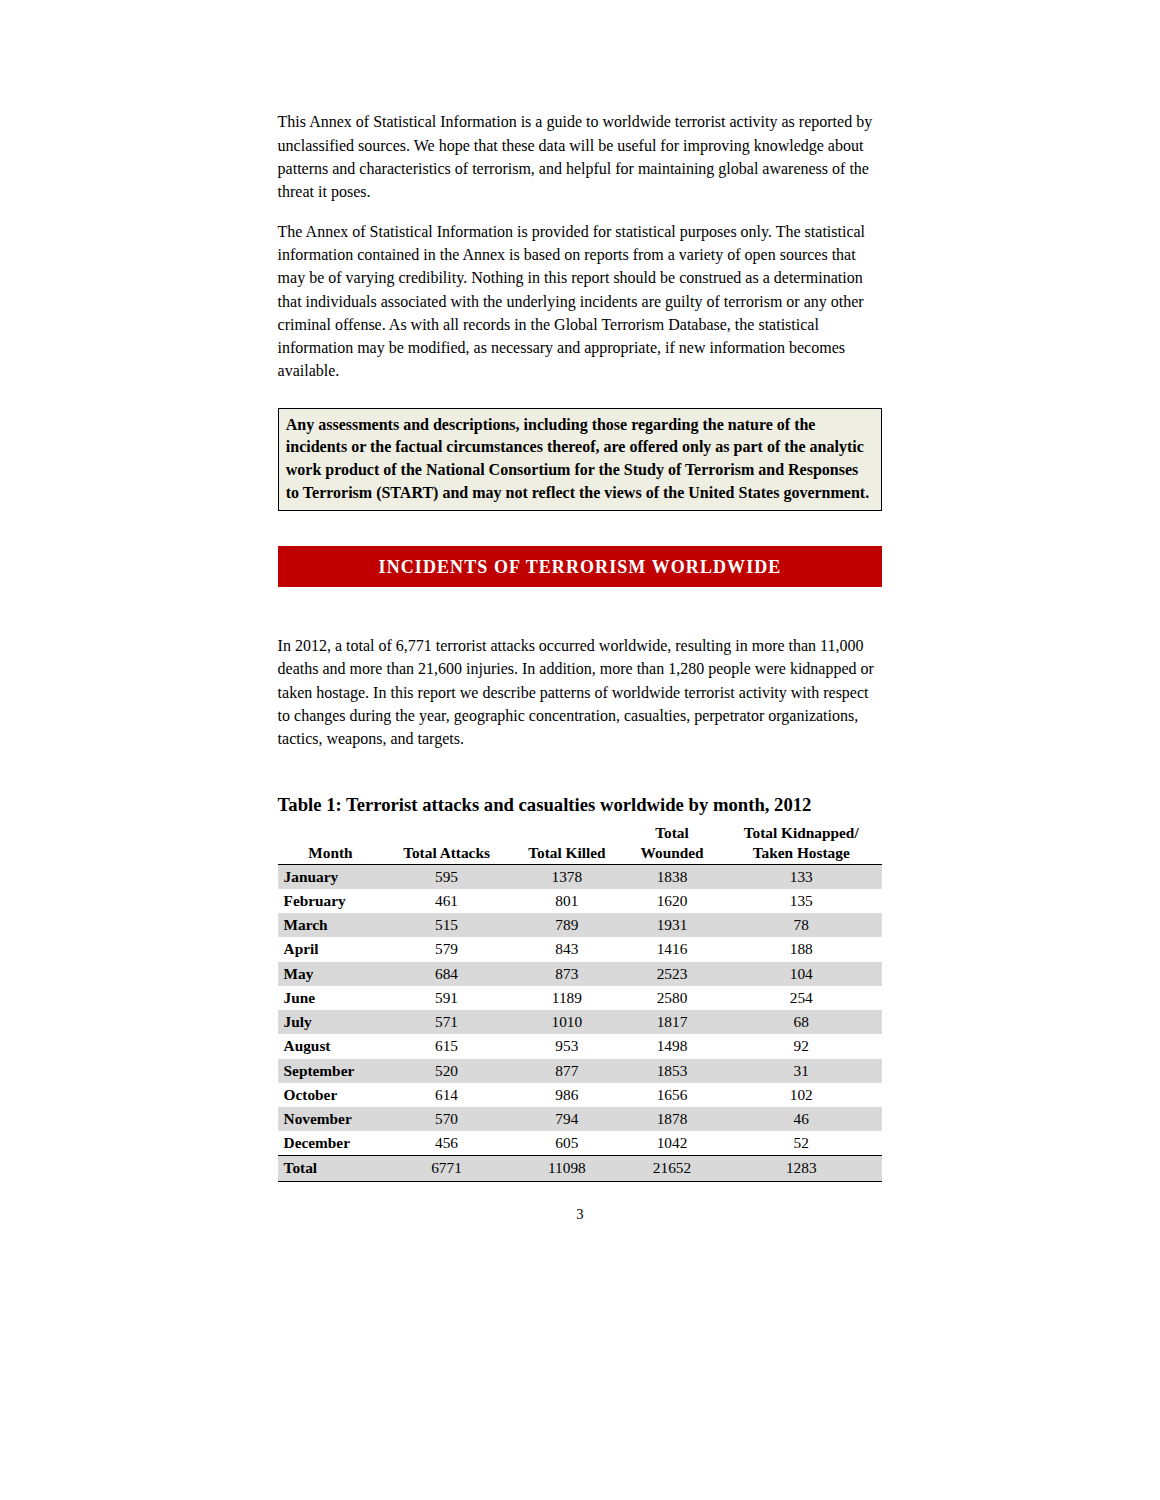This Annex of Statistical Information is a guide to worldwide terrorist activity as reported by unclassified sources. We hope that these data will be useful for improving knowledge about patterns and characteristics of terrorism, and helpful for maintaining global awareness of the threat it poses.
The Annex of Statistical Information is provided for statistical purposes only. The statistical information contained in the Annex is based on reports from a variety of open sources that may be of varying credibility. Nothing in this report should be construed as a determination that individuals associated with the underlying incidents are guilty of terrorism or any other criminal offense. As with all records in the Global Terrorism Database, the statistical information may be modified, as necessary and appropriate, if new information becomes available.
Any assessments and descriptions, including those regarding the nature of the incidents or the factual circumstances thereof, are offered only as part of the analytic work product of the National Consortium for the Study of Terrorism and Responses to Terrorism (START) and may not reflect the views of the United States government.
INCIDENTS OF TERRORISM WORLDWIDE
In 2012, a total of 6,771 terrorist attacks occurred worldwide, resulting in more than 11,000 deaths and more than 21,600 injuries. In addition, more than 1,280 people were kidnapped or taken hostage. In this report we describe patterns of worldwide terrorist activity with respect to changes during the year, geographic concentration, casualties, perpetrator organizations, tactics, weapons, and targets.
Table 1: Terrorist attacks and casualties worldwide by month, 2012
| | | | Total | Total Kidnapped/ |
| --- | --- | --- | --- | --- |
| Month | Total Attacks | Total Killed | Wounded | Taken Hostage |
| January | 595 | 1378 | 1838 | 133 |
| February | 461 | 801 | 1620 | 135 |
| March | 515 | 789 | 1931 | 78 |
| April | 579 | 843 | 1416 | 188 |
| May | 684 | 873 | 2523 | 104 |
| June | 591 | 1189 | 2580 | 254 |
| July | 571 | 1010 | 1817 | 68 |
| August | 615 | 953 | 1498 | 92 |
| September | 520 | 877 | 1853 | 31 |
| October | 614 | 986 | 1656 | 102 |
| November | 570 | 794 | 1878 | 46 |
| December | 456 | 605 | 1042 | 52 |
| Total | 6771 | 11098 | 21652 | 1283 |
3